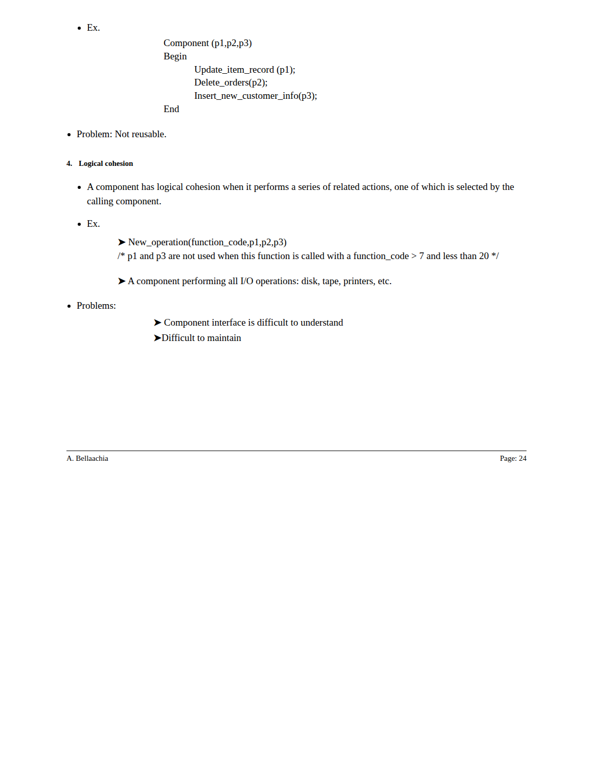Ex.
Component (p1,p2,p3)
Begin
Update_item_record (p1);
Delete_orders(p2);
Insert_new_customer_info(p3);
End
Problem: Not reusable.
4. Logical cohesion
A component has logical cohesion when it performs a series of related actions, one of which is selected by the calling component.
Ex.
➤ New_operation(function_code,p1,p2,p3)
/* p1 and p3 are not used when this function is called with a function_code > 7 and less than 20 */
➤ A component performing all I/O operations: disk, tape, printers, etc.
Problems:
➤ Component interface is difficult to understand
➤Difficult to maintain
A. Bellaachia Page: 24